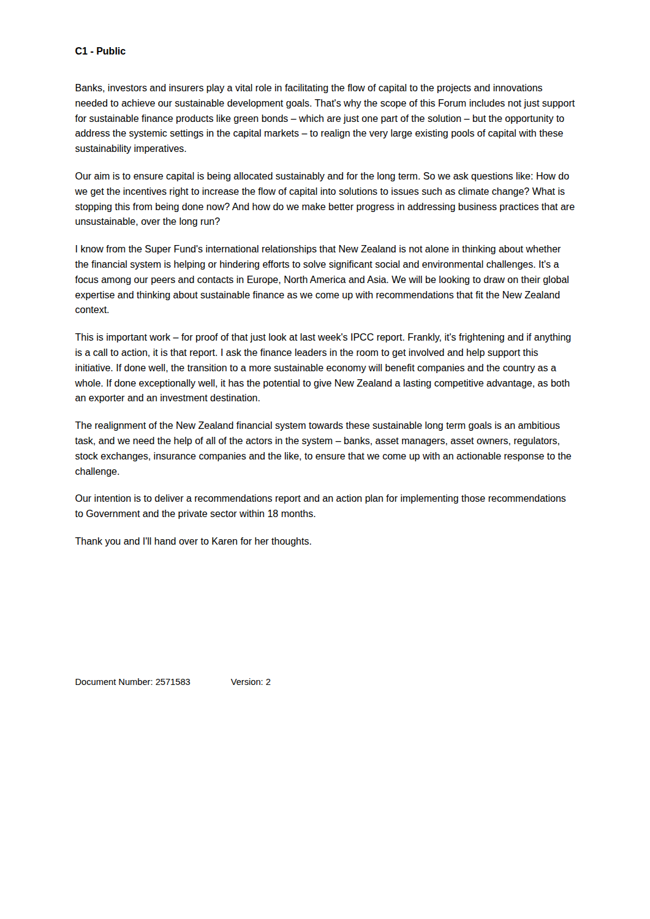C1 - Public
Banks, investors and insurers play a vital role in facilitating the flow of capital to the projects and innovations needed to achieve our sustainable development goals. That's why the scope of this Forum includes not just support for sustainable finance products like green bonds – which are just one part of the solution – but the opportunity to address the systemic settings in the capital markets – to realign the very large existing pools of capital with these sustainability imperatives.
Our aim is to ensure capital is being allocated sustainably and for the long term. So we ask questions like: How do we get the incentives right to increase the flow of capital into solutions to issues such as climate change? What is stopping this from being done now? And how do we make better progress in addressing business practices that are unsustainable, over the long run?
I know from the Super Fund's international relationships that New Zealand is not alone in thinking about whether the financial system is helping or hindering efforts to solve significant social and environmental challenges. It's a focus among our peers and contacts in Europe, North America and Asia. We will be looking to draw on their global expertise and thinking about sustainable finance as we come up with recommendations that fit the New Zealand context.
This is important work – for proof of that just look at last week's IPCC report. Frankly, it's frightening and if anything is a call to action, it is that report. I ask the finance leaders in the room to get involved and help support this initiative. If done well, the transition to a more sustainable economy will benefit companies and the country as a whole. If done exceptionally well, it has the potential to give New Zealand a lasting competitive advantage, as both an exporter and an investment destination.
The realignment of the New Zealand financial system towards these sustainable long term goals is an ambitious task, and we need the help of all of the actors in the system – banks, asset managers, asset owners, regulators, stock exchanges, insurance companies and the like, to ensure that we come up with an actionable response to the challenge.
Our intention is to deliver a recommendations report and an action plan for implementing those recommendations to Government and the private sector within 18 months.
Thank you and I'll hand over to Karen for her thoughts.
Document Number: 2571583 Version: 2